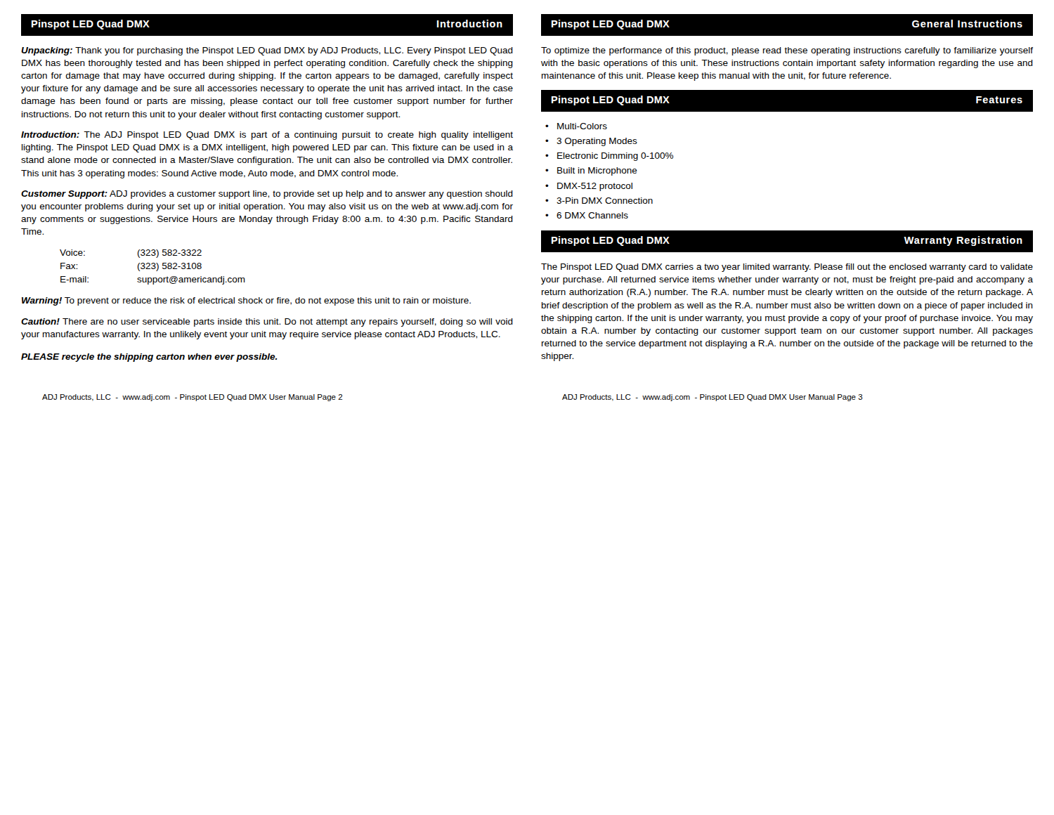Pinspot LED Quad DMX Introduction
Unpacking: Thank you for purchasing the Pinspot LED Quad DMX by ADJ Products, LLC. Every Pinspot LED Quad DMX has been thoroughly tested and has been shipped in perfect operating condition. Carefully check the shipping carton for damage that may have occurred during shipping. If the carton appears to be damaged, carefully inspect your fixture for any damage and be sure all accessories necessary to operate the unit has arrived intact. In the case damage has been found or parts are missing, please contact our toll free customer support number for further instructions. Do not return this unit to your dealer without first contacting customer support.
Introduction: The ADJ Pinspot LED Quad DMX is part of a continuing pursuit to create high quality intelligent lighting. The Pinspot LED Quad DMX is a DMX intelligent, high powered LED par can. This fixture can be used in a stand alone mode or connected in a Master/Slave configuration. The unit can also be controlled via DMX controller. This unit has 3 operating modes: Sound Active mode, Auto mode, and DMX control mode.
Customer Support: ADJ provides a customer support line, to provide set up help and to answer any question should you encounter problems during your set up or initial operation. You may also visit us on the web at www.adj.com for any comments or suggestions. Service Hours are Monday through Friday 8:00 a.m. to 4:30 p.m. Pacific Standard Time.
Voice:(323) 582-3322
Fax:(323) 582-3108
E-mail: support@americandj.com
Warning! To prevent or reduce the risk of electrical shock or fire, do not expose this unit to rain or moisture.
Caution! There are no user serviceable parts inside this unit. Do not attempt any repairs yourself, doing so will void your manufactures warranty. In the unlikely event your unit may require service please contact ADJ Products, LLC.
PLEASE recycle the shipping carton when ever possible.
ADJ Products, LLC - www.adj.com - Pinspot LED Quad DMX User Manual Page 2
Pinspot LED Quad DMX General Instructions
To optimize the performance of this product, please read these operating instructions carefully to familiarize yourself with the basic operations of this unit. These instructions contain important safety information regarding the use and maintenance of this unit. Please keep this manual with the unit, for future reference.
Pinspot LED Quad DMX Features
Multi-Colors
3 Operating Modes
Electronic Dimming 0-100%
Built in Microphone
DMX-512 protocol
3-Pin DMX Connection
6 DMX Channels
Pinspot LED Quad DMX Warranty Registration
The Pinspot LED Quad DMX carries a two year limited warranty. Please fill out the enclosed warranty card to validate your purchase. All returned service items whether under warranty or not, must be freight pre-paid and accompany a return authorization (R.A.) number. The R.A. number must be clearly written on the outside of the return package. A brief description of the problem as well as the R.A. number must also be written down on a piece of paper included in the shipping carton. If the unit is under warranty, you must provide a copy of your proof of purchase invoice. You may obtain a R.A. number by contacting our customer support team on our customer support number. All packages returned to the service department not displaying a R.A. number on the outside of the package will be returned to the shipper.
ADJ Products, LLC - www.adj.com - Pinspot LED Quad DMX User Manual Page 3